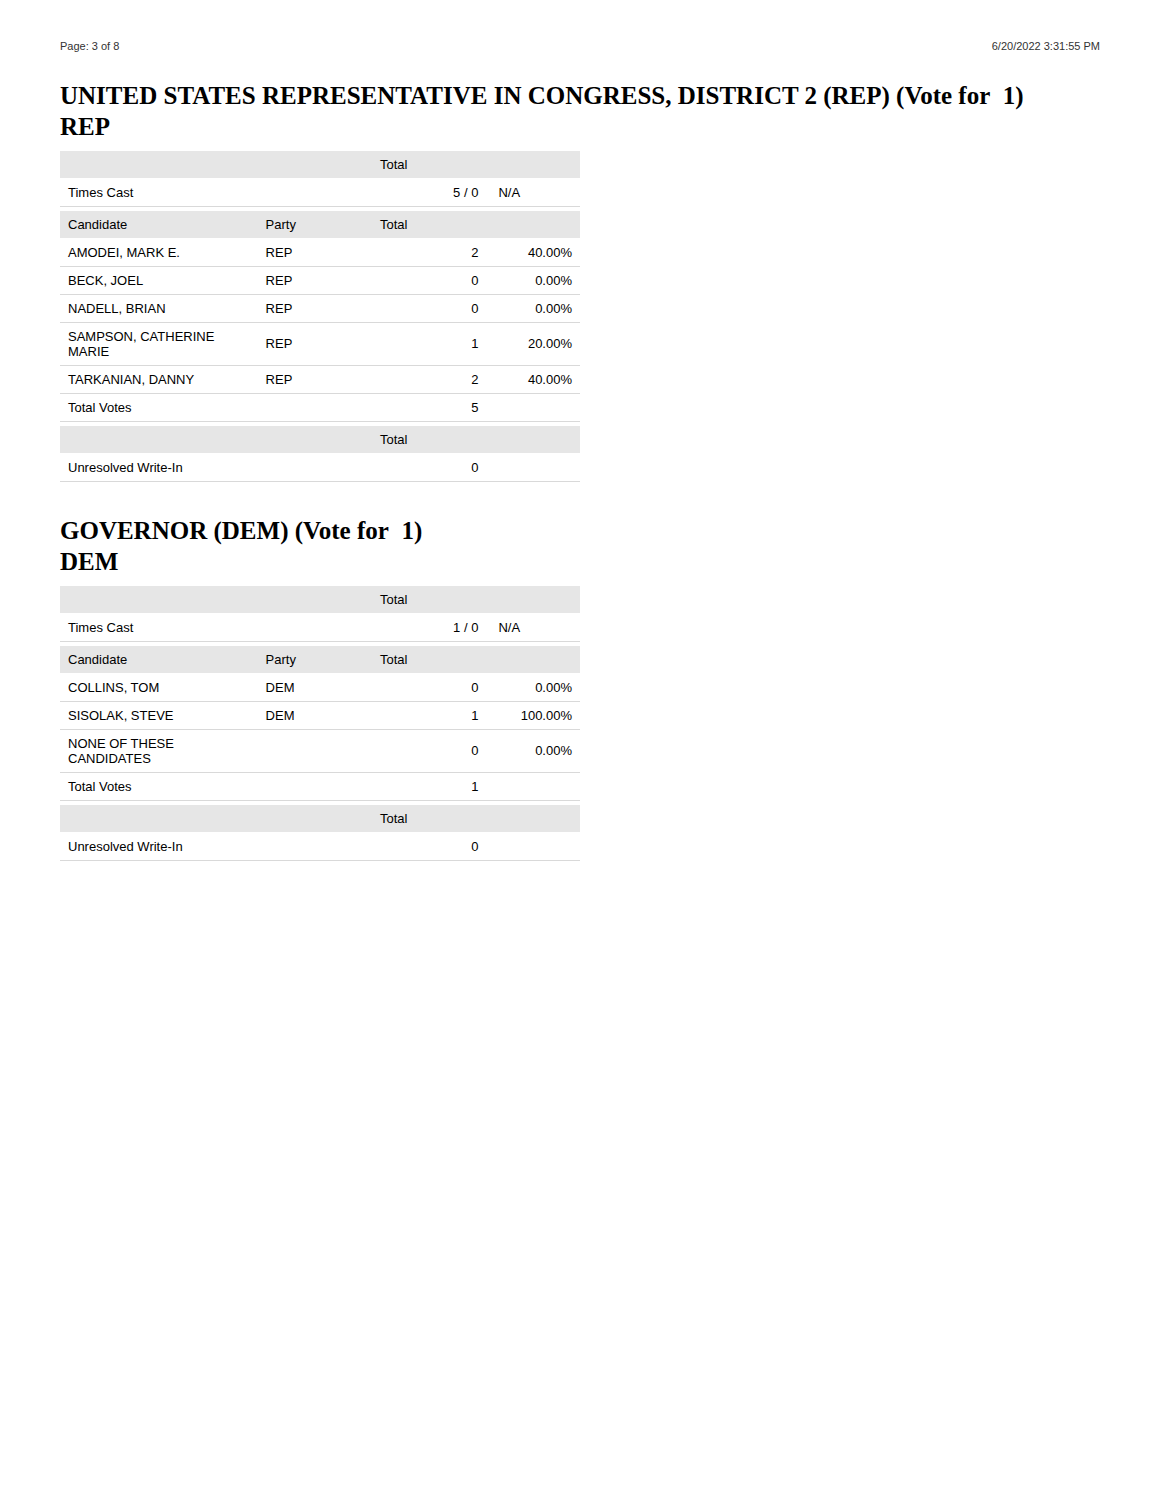Page: 3 of 8 6/20/2022 3:31:55 PM
UNITED STATES REPRESENTATIVE IN CONGRESS, DISTRICT 2 (REP) (Vote for 1)
REP
| | | Total | |
| --- | --- | --- | --- |
| Times Cast | | 5 / 0 | N/A |
| Candidate | Party | Total | |
| --- | --- | --- | --- |
| AMODEI, MARK E. | REP | 2 | 40.00% |
| BECK, JOEL | REP | 0 | 0.00% |
| NADELL, BRIAN | REP | 0 | 0.00% |
| SAMPSON, CATHERINE MARIE | REP | 1 | 20.00% |
| TARKANIAN, DANNY | REP | 2 | 40.00% |
| Total Votes | | 5 | |
| | | Total | |
| --- | --- | --- | --- |
| Unresolved Write-In | | 0 | |
GOVERNOR (DEM) (Vote for 1)
DEM
| | | Total | |
| --- | --- | --- | --- |
| Times Cast | | 1 / 0 | N/A |
| Candidate | Party | Total | |
| --- | --- | --- | --- |
| COLLINS, TOM | DEM | 0 | 0.00% |
| SISOLAK, STEVE | DEM | 1 | 100.00% |
| NONE OF THESE CANDIDATES | | 0 | 0.00% |
| Total Votes | | 1 | |
| | | Total | |
| --- | --- | --- | --- |
| Unresolved Write-In | | 0 | |